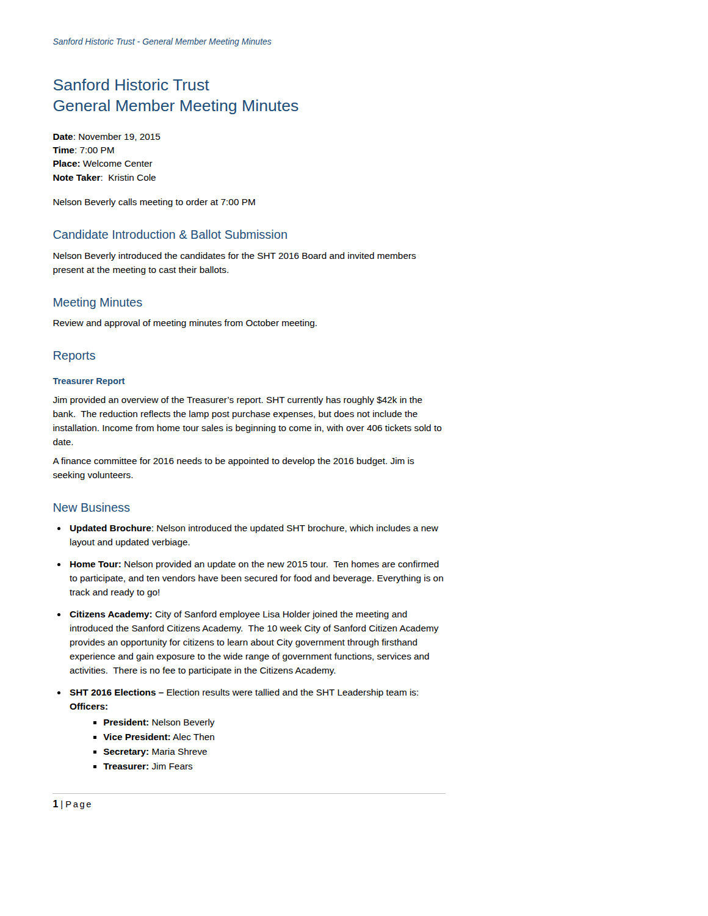Sanford Historic Trust - General Member Meeting Minutes
Sanford Historic Trust
General Member Meeting Minutes
Date: November 19, 2015
Time: 7:00 PM
Place: Welcome Center
Note Taker: Kristin Cole
Nelson Beverly calls meeting to order at 7:00 PM
Candidate Introduction & Ballot Submission
Nelson Beverly introduced the candidates for the SHT 2016 Board and invited members present at the meeting to cast their ballots.
Meeting Minutes
Review and approval of meeting minutes from October meeting.
Reports
Treasurer Report
Jim provided an overview of the Treasurer’s report. SHT currently has roughly $42k in the bank. The reduction reflects the lamp post purchase expenses, but does not include the installation. Income from home tour sales is beginning to come in, with over 406 tickets sold to date.
A finance committee for 2016 needs to be appointed to develop the 2016 budget. Jim is seeking volunteers.
New Business
Updated Brochure: Nelson introduced the updated SHT brochure, which includes a new layout and updated verbiage.
Home Tour: Nelson provided an update on the new 2015 tour. Ten homes are confirmed to participate, and ten vendors have been secured for food and beverage. Everything is on track and ready to go!
Citizens Academy: City of Sanford employee Lisa Holder joined the meeting and introduced the Sanford Citizens Academy. The 10 week City of Sanford Citizen Academy provides an opportunity for citizens to learn about City government through firsthand experience and gain exposure to the wide range of government functions, services and activities. There is no fee to participate in the Citizens Academy.
SHT 2016 Elections – Election results were tallied and the SHT Leadership team is: Officers:
President: Nelson Beverly
Vice President: Alec Then
Secretary: Maria Shreve
Treasurer: Jim Fears
1 | Page